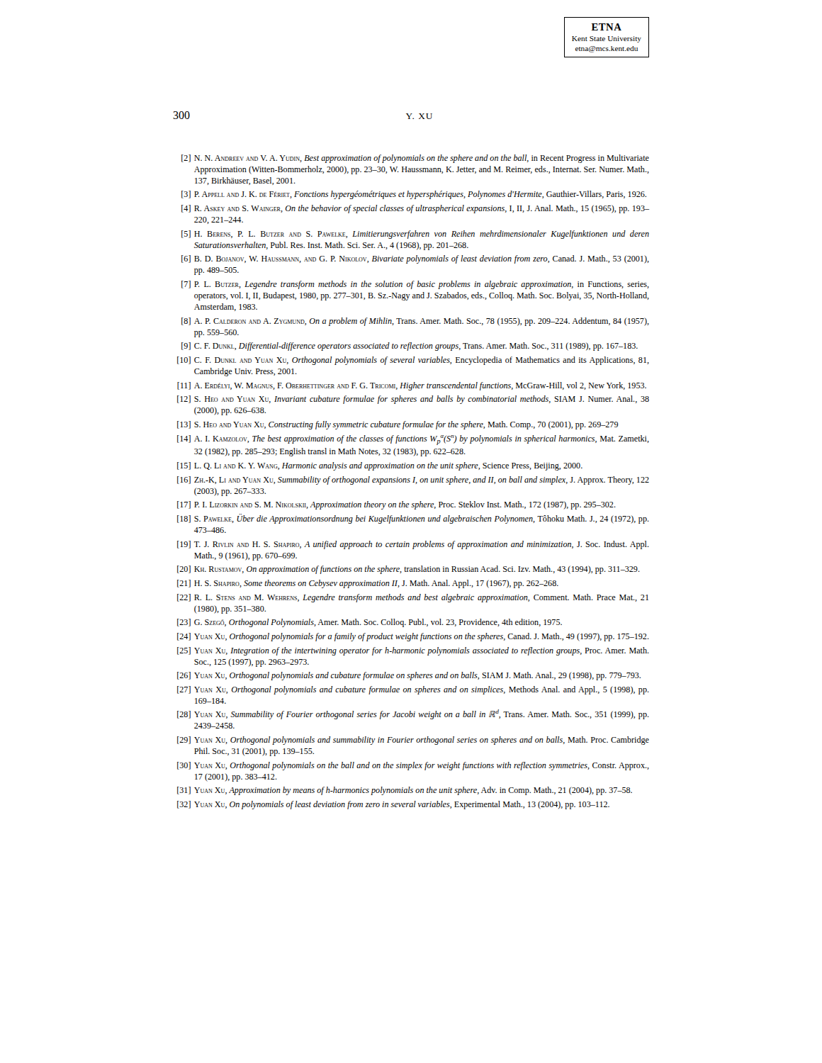ETNA
Kent State University
etna@mcs.kent.edu
300 Y. XU
[2] N. N. Andreev and V. A. Yudin, Best approximation of polynomials on the sphere and on the ball, in Recent Progress in Multivariate Approximation (Witten-Bommerholz, 2000), pp. 23–30, W. Haussmann, K. Jetter, and M. Reimer, eds., Internat. Ser. Numer. Math., 137, Birkhäuser, Basel, 2001.
[3] P. Appell and J. K. de Fériet, Fonctions hypergéométriques et hypersphériques, Polynomes d'Hermite, Gauthier-Villars, Paris, 1926.
[4] R. Askey and S. Wainger, On the behavior of special classes of ultraspherical expansions, I, II, J. Anal. Math., 15 (1965), pp. 193–220, 221–244.
[5] H. Berens, P. L. Butzer and S. Pawelke, Limitierungsverfahren von Reihen mehrdimensionaler Kugelfunktionen und deren Saturationsverhalten, Publ. Res. Inst. Math. Sci. Ser. A., 4 (1968), pp. 201–268.
[6] B. D. Bojanov, W. Haussmann, and G. P. Nikolov, Bivariate polynomials of least deviation from zero, Canad. J. Math., 53 (2001), pp. 489–505.
[7] P. L. Butzer, Legendre transform methods in the solution of basic problems in algebraic approximation, in Functions, series, operators, vol. I, II, Budapest, 1980, pp. 277–301, B. Sz.-Nagy and J. Szabados, eds., Colloq. Math. Soc. Bolyai, 35, North-Holland, Amsterdam, 1983.
[8] A. P. Calderon and A. Zygmund, On a problem of Mihlin, Trans. Amer. Math. Soc., 78 (1955), pp. 209–224. Addentum, 84 (1957), pp. 559–560.
[9] C. F. Dunkl, Differential-difference operators associated to reflection groups, Trans. Amer. Math. Soc., 311 (1989), pp. 167–183.
[10] C. F. Dunkl and Yuan Xu, Orthogonal polynomials of several variables, Encyclopedia of Mathematics and its Applications, 81, Cambridge Univ. Press, 2001.
[11] A. Erdélyi, W. Magnus, F. Oberhettinger and F. G. Tricomi, Higher transcendental functions, McGraw-Hill, vol 2, New York, 1953.
[12] S. Heo and Yuan Xu, Invariant cubature formulae for spheres and balls by combinatorial methods, SIAM J. Numer. Anal., 38 (2000), pp. 626–638.
[13] S. Heo and Yuan Xu, Constructing fully symmetric cubature formulae for the sphere, Math. Comp., 70 (2001), pp. 269–279
[14] A. I. Kamzolov, The best approximation of the classes of functions Wpα(Sn) by polynomials in spherical harmonics, Mat. Zametki, 32 (1982), pp. 285–293; English transl in Math Notes, 32 (1983), pp. 622–628.
[15] L. Q. Li and K. Y. Wang, Harmonic analysis and approximation on the unit sphere, Science Press, Beijing, 2000.
[16] Zh.-K, Li and Yuan Xu, Summability of orthogonal expansions I, on unit sphere, and II, on ball and simplex, J. Approx. Theory, 122 (2003), pp. 267–333.
[17] P. I. Lizorkin and S. M. Nikolskii, Approximation theory on the sphere, Proc. Steklov Inst. Math., 172 (1987), pp. 295–302.
[18] S. Pawelke, Über die Approximationsordnung bei Kugelfunktionen und algebraischen Polynomen, Tôhoku Math. J., 24 (1972), pp. 473–486.
[19] T. J. Rivlin and H. S. Shapiro, A unified approach to certain problems of approximation and minimization, J. Soc. Indust. Appl. Math., 9 (1961), pp. 670–699.
[20] Kh. Rustamov, On approximation of functions on the sphere, translation in Russian Acad. Sci. Izv. Math., 43 (1994), pp. 311–329.
[21] H. S. Shapiro, Some theorems on Cebysev approximation II, J. Math. Anal. Appl., 17 (1967), pp. 262–268.
[22] R. L. Stens and M. Wehrens, Legendre transform methods and best algebraic approximation, Comment. Math. Prace Mat., 21 (1980), pp. 351–380.
[23] G. Szegő, Orthogonal Polynomials, Amer. Math. Soc. Colloq. Publ., vol. 23, Providence, 4th edition, 1975.
[24] Yuan Xu, Orthogonal polynomials for a family of product weight functions on the spheres, Canad. J. Math., 49 (1997), pp. 175–192.
[25] Yuan Xu, Integration of the intertwining operator for h-harmonic polynomials associated to reflection groups, Proc. Amer. Math. Soc., 125 (1997), pp. 2963–2973.
[26] Yuan Xu, Orthogonal polynomials and cubature formulae on spheres and on balls, SIAM J. Math. Anal., 29 (1998), pp. 779–793.
[27] Yuan Xu, Orthogonal polynomials and cubature formulae on spheres and on simplices, Methods Anal. and Appl., 5 (1998), pp. 169–184.
[28] Yuan Xu, Summability of Fourier orthogonal series for Jacobi weight on a ball in ℝd, Trans. Amer. Math. Soc., 351 (1999), pp. 2439–2458.
[29] Yuan Xu, Orthogonal polynomials and summability in Fourier orthogonal series on spheres and on balls, Math. Proc. Cambridge Phil. Soc., 31 (2001), pp. 139–155.
[30] Yuan Xu, Orthogonal polynomials on the ball and on the simplex for weight functions with reflection symmetries, Constr. Approx., 17 (2001), pp. 383–412.
[31] Yuan Xu, Approximation by means of h-harmonics polynomials on the unit sphere, Adv. in Comp. Math., 21 (2004), pp. 37–58.
[32] Yuan Xu, On polynomials of least deviation from zero in several variables, Experimental Math., 13 (2004), pp. 103–112.